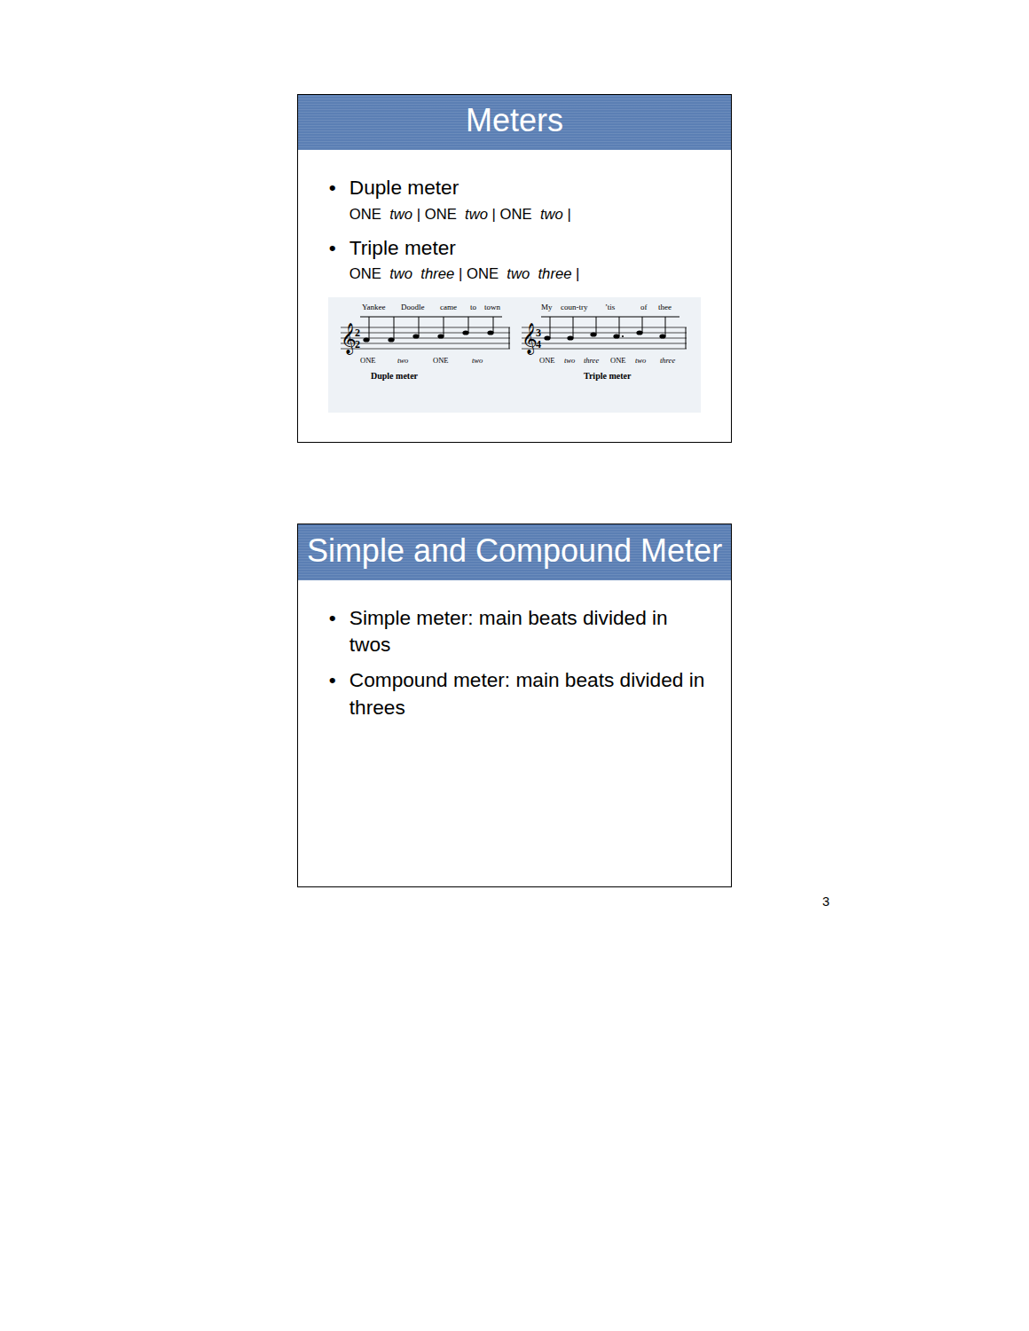Meters
Duple meter
ONE two | ONE two | ONE two |
Triple meter
ONE two three | ONE two three |
Yankee Doodle came to town 𝄞 2 2 ONE two ONE two Duple meter My coun-try ’tis of thee 𝄞 3 4 ONE two three ONE two three Triple meter
Simple and Compound Meter
Simple meter: main beats divided in twos
Compound meter: main beats divided in threes
3